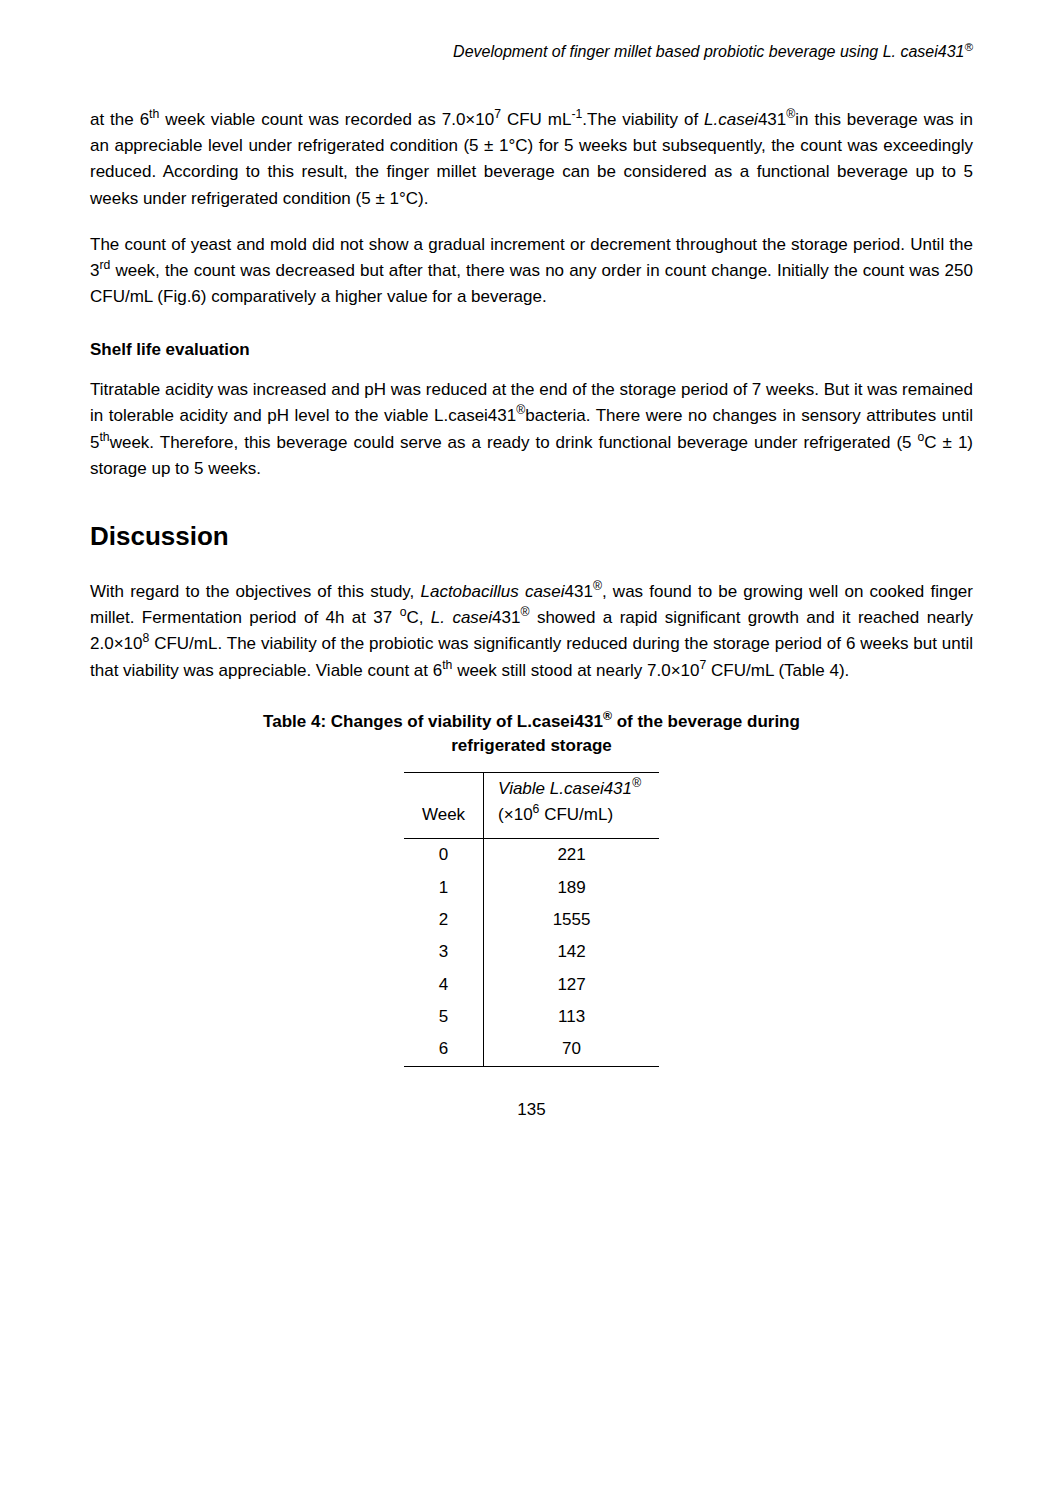Development of finger millet based probiotic beverage using L. casei431®
at the 6th week viable count was recorded as 7.0×107 CFU mL-1.The viability of L.casei431®in this beverage was in an appreciable level under refrigerated condition (5 ± 1°C) for 5 weeks but subsequently, the count was exceedingly reduced. According to this result, the finger millet beverage can be considered as a functional beverage up to 5 weeks under refrigerated condition (5 ± 1°C).
The count of yeast and mold did not show a gradual increment or decrement throughout the storage period. Until the 3rd week, the count was decreased but after that, there was no any order in count change. Initially the count was 250 CFU/mL (Fig.6) comparatively a higher value for a beverage.
Shelf life evaluation
Titratable acidity was increased and pH was reduced at the end of the storage period of 7 weeks. But it was remained in tolerable acidity and pH level to the viable L.casei431®bacteria. There were no changes in sensory attributes until 5thweek. Therefore, this beverage could serve as a ready to drink functional beverage under refrigerated (5 oC ± 1) storage up to 5 weeks.
Discussion
With regard to the objectives of this study, Lactobacillus casei431®, was found to be growing well on cooked finger millet. Fermentation period of 4h at 37 oC, L. casei431® showed a rapid significant growth and it reached nearly 2.0×108 CFU/mL. The viability of the probiotic was significantly reduced during the storage period of 6 weeks but until that viability was appreciable. Viable count at 6th week still stood at nearly 7.0×107 CFU/mL (Table 4).
Table 4: Changes of viability of L.casei431® of the beverage during
refrigerated storage
| Week | Viable L.casei431 ® (×10 6 CFU/mL) |
| --- | --- |
| 0 | 221 |
| 1 | 189 |
| 2 | 1555 |
| 3 | 142 |
| 4 | 127 |
| 5 | 113 |
| 6 | 70 |
135